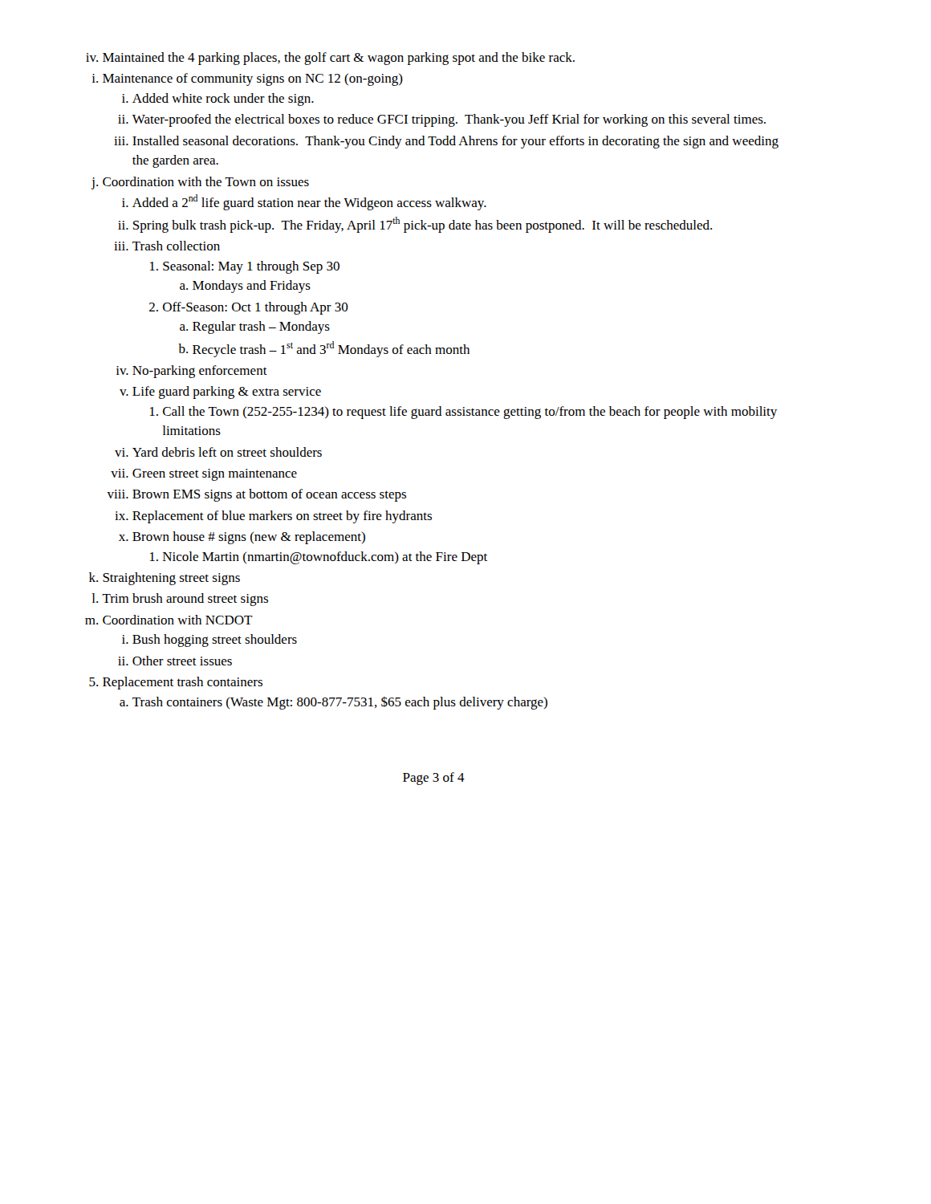Maintained the 4 parking places, the golf cart & wagon parking spot and the bike rack.
Maintenance of community signs on NC 12 (on-going)
Added white rock under the sign.
Water-proofed the electrical boxes to reduce GFCI tripping. Thank-you Jeff Krial for working on this several times.
Installed seasonal decorations. Thank-you Cindy and Todd Ahrens for your efforts in decorating the sign and weeding the garden area.
Coordination with the Town on issues
Added a 2nd life guard station near the Widgeon access walkway.
Spring bulk trash pick-up. The Friday, April 17th pick-up date has been postponed. It will be rescheduled.
Trash collection
Seasonal: May 1 through Sep 30
Mondays and Fridays
Off-Season: Oct 1 through Apr 30
Regular trash – Mondays
Recycle trash – 1st and 3rd Mondays of each month
No-parking enforcement
Life guard parking & extra service
Call the Town (252-255-1234) to request life guard assistance getting to/from the beach for people with mobility limitations
Yard debris left on street shoulders
Green street sign maintenance
Brown EMS signs at bottom of ocean access steps
Replacement of blue markers on street by fire hydrants
Brown house # signs (new & replacement)
Nicole Martin (nmartin@townofduck.com) at the Fire Dept
Straightening street signs
Trim brush around street signs
Coordination with NCDOT
Bush hogging street shoulders
Other street issues
Replacement trash containers
Trash containers (Waste Mgt: 800-877-7531, $65 each plus delivery charge)
Page 3 of 4